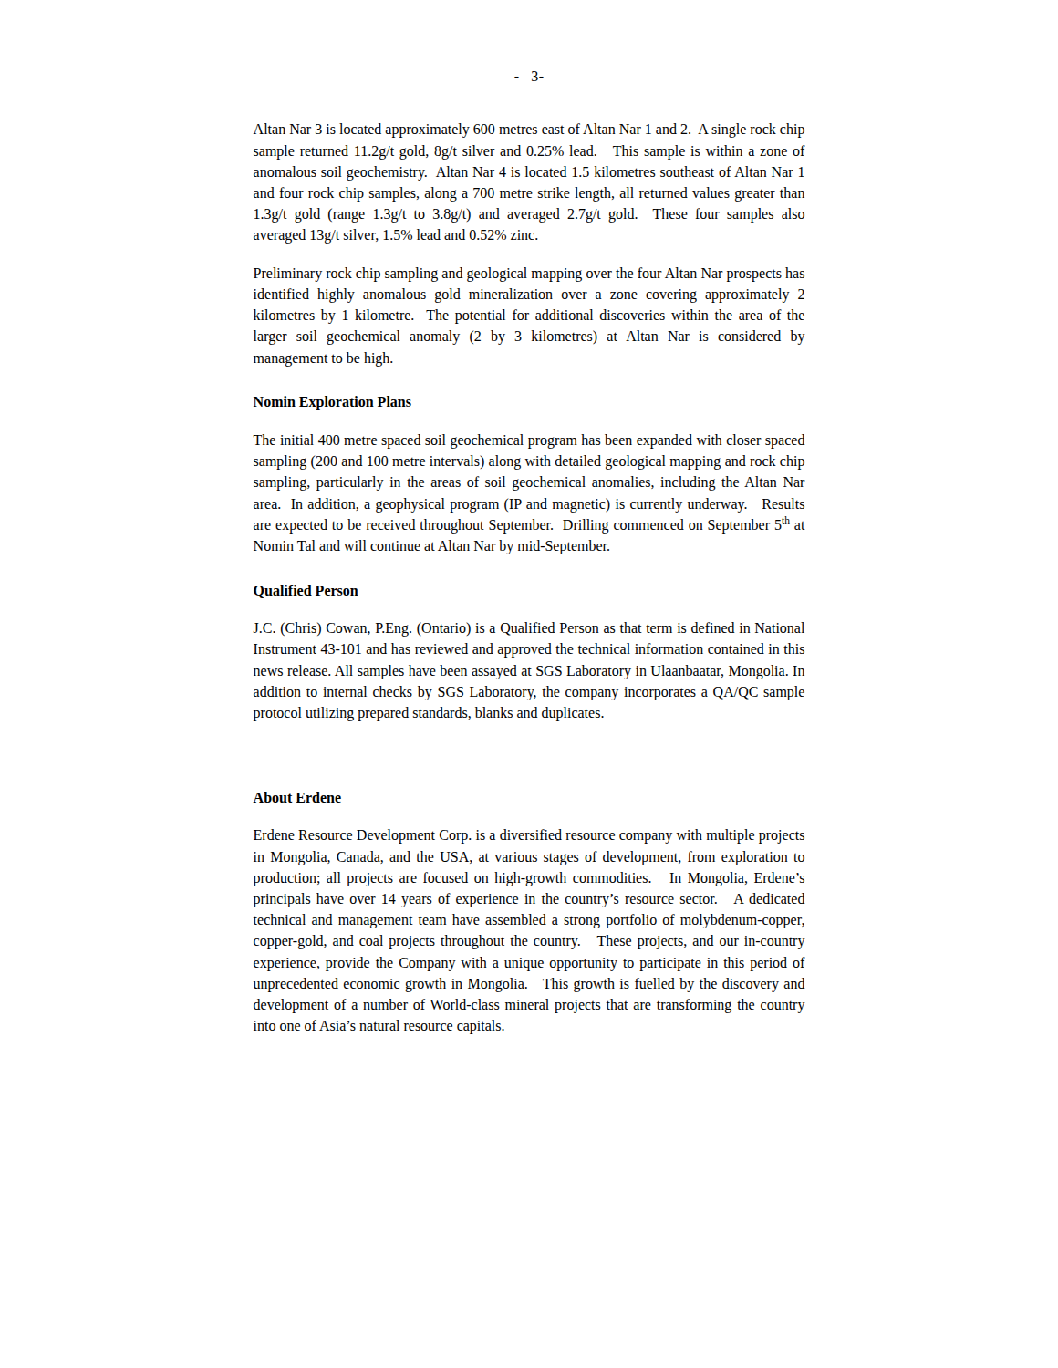- 3-
Altan Nar 3 is located approximately 600 metres east of Altan Nar 1 and 2. A single rock chip sample returned 11.2g/t gold, 8g/t silver and 0.25% lead. This sample is within a zone of anomalous soil geochemistry. Altan Nar 4 is located 1.5 kilometres southeast of Altan Nar 1 and four rock chip samples, along a 700 metre strike length, all returned values greater than 1.3g/t gold (range 1.3g/t to 3.8g/t) and averaged 2.7g/t gold. These four samples also averaged 13g/t silver, 1.5% lead and 0.52% zinc.
Preliminary rock chip sampling and geological mapping over the four Altan Nar prospects has identified highly anomalous gold mineralization over a zone covering approximately 2 kilometres by 1 kilometre. The potential for additional discoveries within the area of the larger soil geochemical anomaly (2 by 3 kilometres) at Altan Nar is considered by management to be high.
Nomin Exploration Plans
The initial 400 metre spaced soil geochemical program has been expanded with closer spaced sampling (200 and 100 metre intervals) along with detailed geological mapping and rock chip sampling, particularly in the areas of soil geochemical anomalies, including the Altan Nar area. In addition, a geophysical program (IP and magnetic) is currently underway. Results are expected to be received throughout September. Drilling commenced on September 5th at Nomin Tal and will continue at Altan Nar by mid-September.
Qualified Person
J.C. (Chris) Cowan, P.Eng. (Ontario) is a Qualified Person as that term is defined in National Instrument 43-101 and has reviewed and approved the technical information contained in this news release. All samples have been assayed at SGS Laboratory in Ulaanbaatar, Mongolia. In addition to internal checks by SGS Laboratory, the company incorporates a QA/QC sample protocol utilizing prepared standards, blanks and duplicates.
About Erdene
Erdene Resource Development Corp. is a diversified resource company with multiple projects in Mongolia, Canada, and the USA, at various stages of development, from exploration to production; all projects are focused on high-growth commodities. In Mongolia, Erdene’s principals have over 14 years of experience in the country’s resource sector. A dedicated technical and management team have assembled a strong portfolio of molybdenum-copper, copper-gold, and coal projects throughout the country. These projects, and our in-country experience, provide the Company with a unique opportunity to participate in this period of unprecedented economic growth in Mongolia. This growth is fuelled by the discovery and development of a number of World-class mineral projects that are transforming the country into one of Asia’s natural resource capitals.